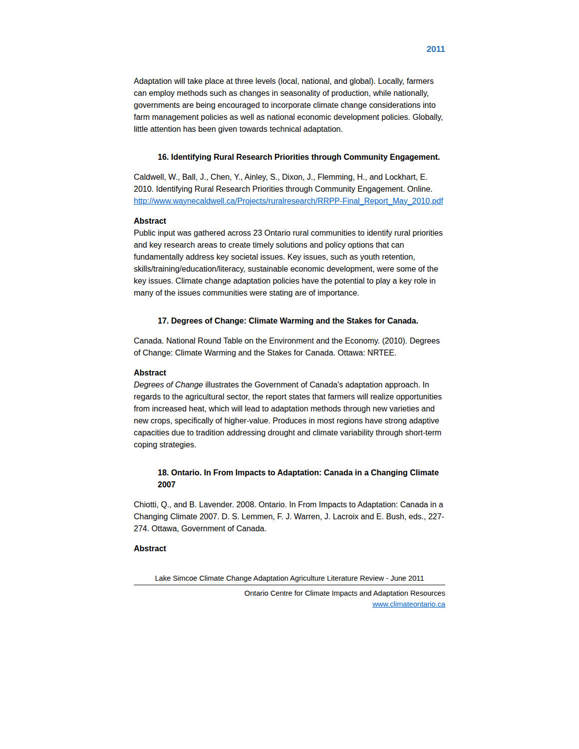2011
Adaptation will take place at three levels (local, national, and global). Locally, farmers can employ methods such as changes in seasonality of production, while nationally, governments are being encouraged to incorporate climate change considerations into farm management policies as well as national economic development policies. Globally, little attention has been given towards technical adaptation.
16. Identifying Rural Research Priorities through Community Engagement.
Caldwell, W., Ball, J., Chen, Y., Ainley, S., Dixon, J., Flemming, H., and Lockhart, E. 2010. Identifying Rural Research Priorities through Community Engagement. Online.
http://www.waynecaldwell.ca/Projects/ruralresearch/RRPP-Final_Report_May_2010.pdf
Abstract
Public input was gathered across 23 Ontario rural communities to identify rural priorities and key research areas to create timely solutions and policy options that can fundamentally address key societal issues. Key issues, such as youth retention, skills/training/education/literacy, sustainable economic development, were some of the key issues. Climate change adaptation policies have the potential to play a key role in many of the issues communities were stating are of importance.
17. Degrees of Change: Climate Warming and the Stakes for Canada.
Canada. National Round Table on the Environment and the Economy. (2010). Degrees of Change: Climate Warming and the Stakes for Canada. Ottawa: NRTEE.
Abstract
Degrees of Change illustrates the Government of Canada's adaptation approach. In regards to the agricultural sector, the report states that farmers will realize opportunities from increased heat, which will lead to adaptation methods through new varieties and new crops, specifically of higher-value. Produces in most regions have strong adaptive capacities due to tradition addressing drought and climate variability through short-term coping strategies.
18. Ontario. In From Impacts to Adaptation: Canada in a Changing Climate 2007
Chiotti, Q., and B. Lavender. 2008. Ontario. In From Impacts to Adaptation: Canada in a Changing Climate 2007. D. S. Lemmen, F. J. Warren, J. Lacroix and E. Bush, eds., 227-274. Ottawa, Government of Canada.
Abstract
Lake Simcoe Climate Change Adaptation Agriculture Literature Review - June 2011
Ontario Centre for Climate Impacts and Adaptation Resources
www.climateontario.ca